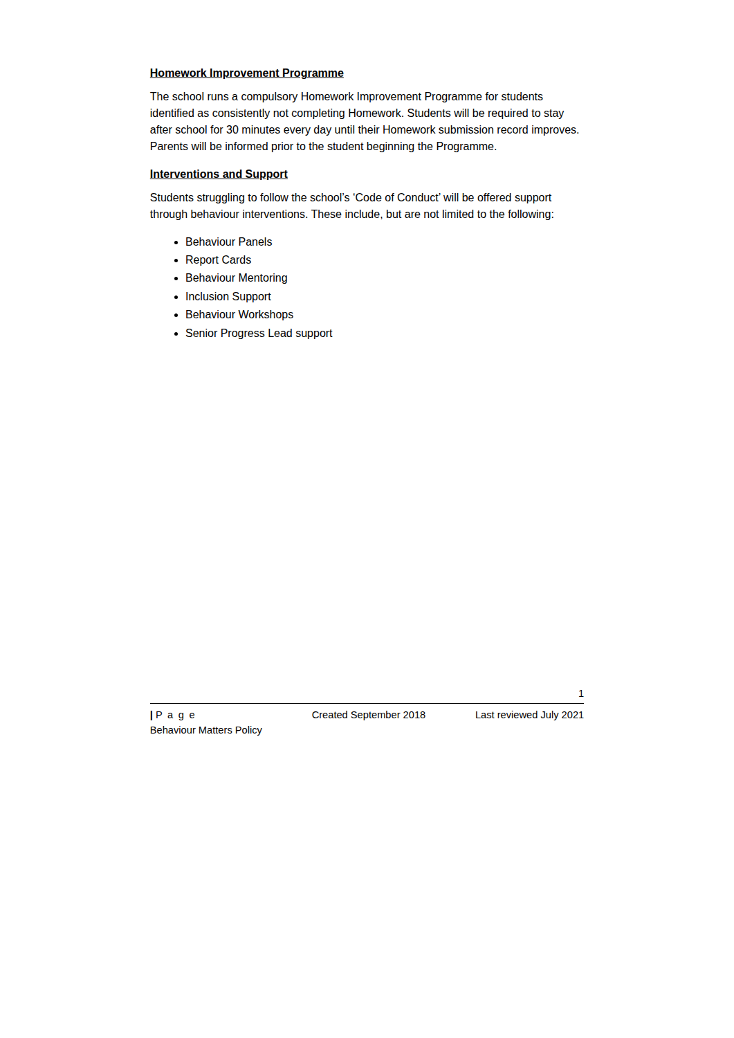Homework Improvement Programme
The school runs a compulsory Homework Improvement Programme for students identified as consistently not completing Homework. Students will be required to stay after school for 30 minutes every day until their Homework submission record improves. Parents will be informed prior to the student beginning the Programme.
Interventions and Support
Students struggling to follow the school’s ‘Code of Conduct’ will be offered support through behaviour interventions. These include, but are not limited to the following:
Behaviour Panels
Report Cards
Behaviour Mentoring
Inclusion Support
Behaviour Workshops
Senior Progress Lead support
1
| P a g e
Behaviour Matters Policy Created September 2018 Last reviewed July 2021